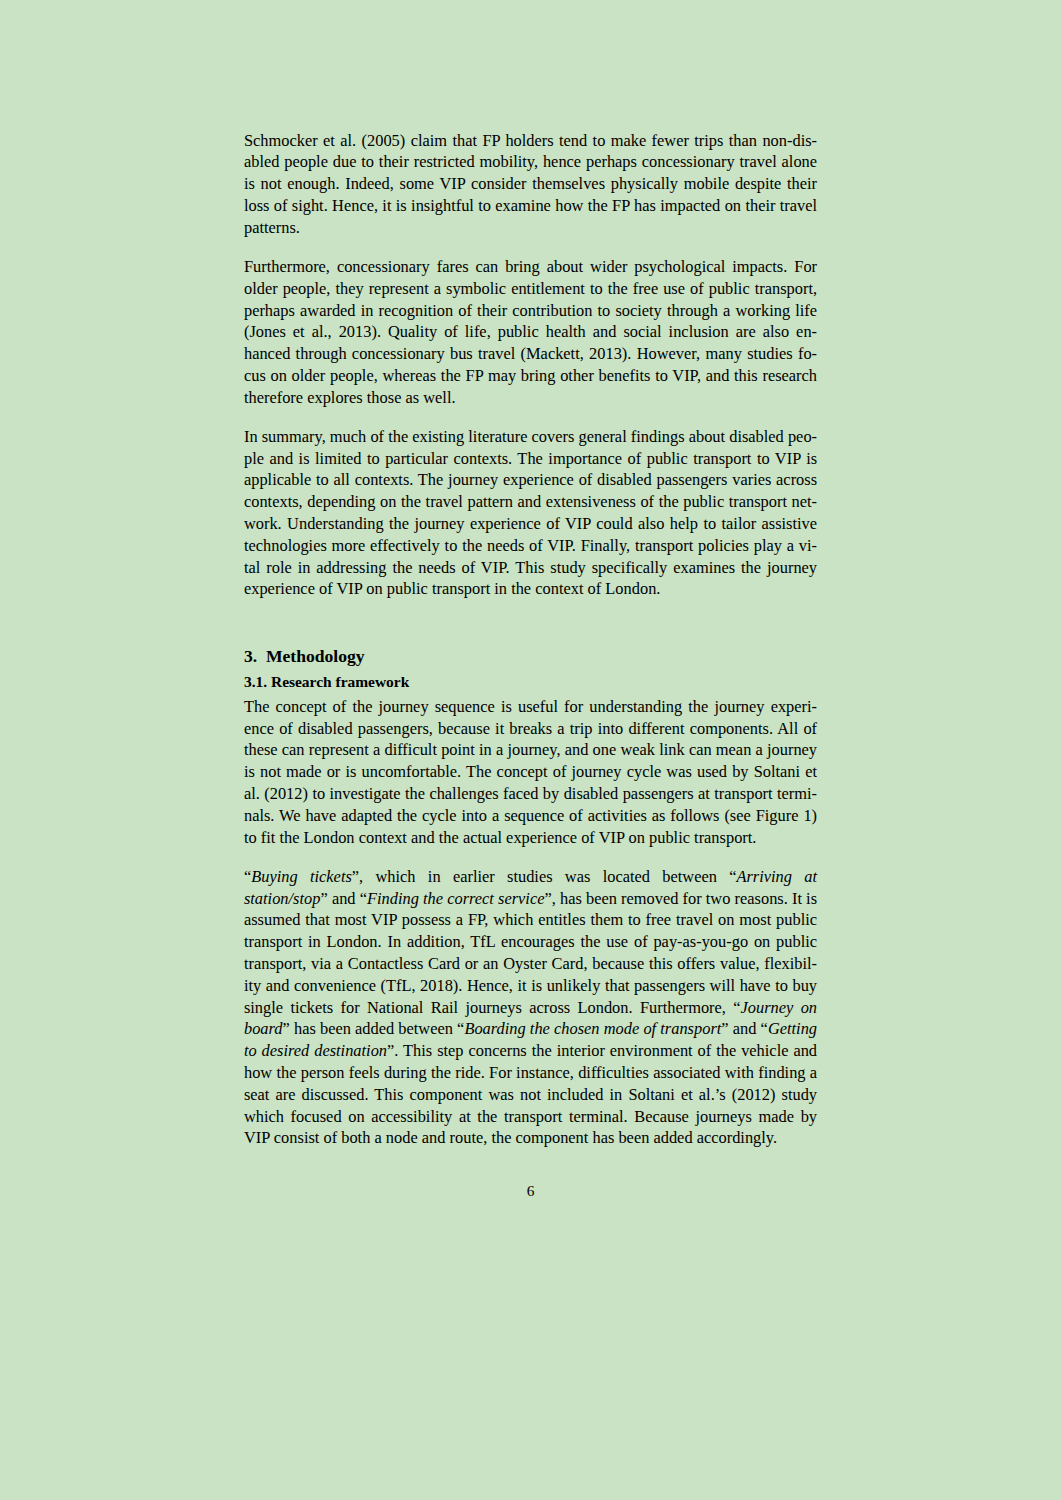Schmocker et al. (2005) claim that FP holders tend to make fewer trips than non-disabled people due to their restricted mobility, hence perhaps concessionary travel alone is not enough. Indeed, some VIP consider themselves physically mobile despite their loss of sight. Hence, it is insightful to examine how the FP has impacted on their travel patterns.
Furthermore, concessionary fares can bring about wider psychological impacts. For older people, they represent a symbolic entitlement to the free use of public transport, perhaps awarded in recognition of their contribution to society through a working life (Jones et al., 2013). Quality of life, public health and social inclusion are also enhanced through concessionary bus travel (Mackett, 2013). However, many studies focus on older people, whereas the FP may bring other benefits to VIP, and this research therefore explores those as well.
In summary, much of the existing literature covers general findings about disabled people and is limited to particular contexts. The importance of public transport to VIP is applicable to all contexts. The journey experience of disabled passengers varies across contexts, depending on the travel pattern and extensiveness of the public transport network. Understanding the journey experience of VIP could also help to tailor assistive technologies more effectively to the needs of VIP. Finally, transport policies play a vital role in addressing the needs of VIP. This study specifically examines the journey experience of VIP on public transport in the context of London.
3. Methodology
3.1. Research framework
The concept of the journey sequence is useful for understanding the journey experience of disabled passengers, because it breaks a trip into different components. All of these can represent a difficult point in a journey, and one weak link can mean a journey is not made or is uncomfortable. The concept of journey cycle was used by Soltani et al. (2012) to investigate the challenges faced by disabled passengers at transport terminals. We have adapted the cycle into a sequence of activities as follows (see Figure 1) to fit the London context and the actual experience of VIP on public transport.
“Buying tickets”, which in earlier studies was located between “Arriving at station/stop” and “Finding the correct service”, has been removed for two reasons. It is assumed that most VIP possess a FP, which entitles them to free travel on most public transport in London. In addition, TfL encourages the use of pay-as-you-go on public transport, via a Contactless Card or an Oyster Card, because this offers value, flexibility and convenience (TfL, 2018). Hence, it is unlikely that passengers will have to buy single tickets for National Rail journeys across London. Furthermore, “Journey on board” has been added between “Boarding the chosen mode of transport” and “Getting to desired destination”. This step concerns the interior environment of the vehicle and how the person feels during the ride. For instance, difficulties associated with finding a seat are discussed. This component was not included in Soltani et al.’s (2012) study which focused on accessibility at the transport terminal. Because journeys made by VIP consist of both a node and route, the component has been added accordingly.
6